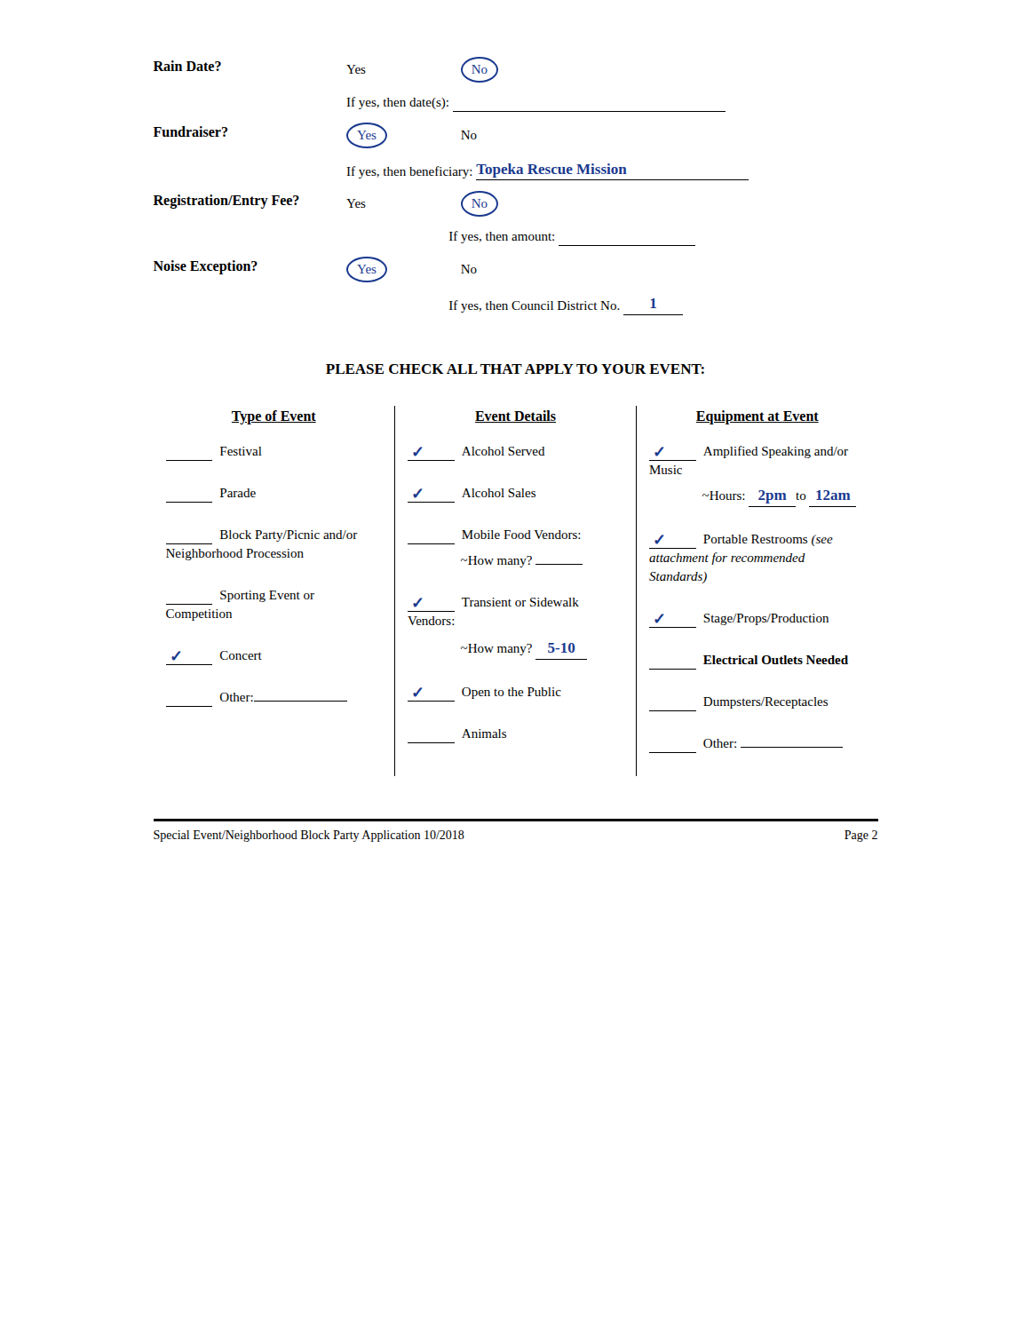| Rain Date? | Yes No |
| | If yes, then date(s): |
| Fundraiser? | Yes No |
| | If yes, then beneficiary: Topeka Rescue Mission |
| Registration/Entry Fee? | Yes No |
| | If yes, then amount: |
| Noise Exception? | Yes No |
| | If yes, then Council District No. 1 |
PLEASE CHECK ALL THAT APPLY TO YOUR EVENT:
| Type of Event | Event Details | Equipment at Event |
| --- | --- | --- |
| Festival Parade Block Party/Picnic and/or Neighborhood Procession Sporting Event or Competition ✓ Concert Other: | ✓ Alcohol Served ✓ Alcohol Sales Mobile Food Vendors: ~How many? ✓ Transient or Sidewalk Vendors: ~How many? 5-10 ✓ Open to the Public Animals | ✓ Amplified Speaking and/or Music ~Hours: 2pm to 12am ✓ Portable Restrooms (see attachment for recommended Standards) ✓ Stage/Props/Production Electrical Outlets Needed Dumpsters/Receptacles Other: |
Special Event/Neighborhood Block Party Application 10/2018 Page 2